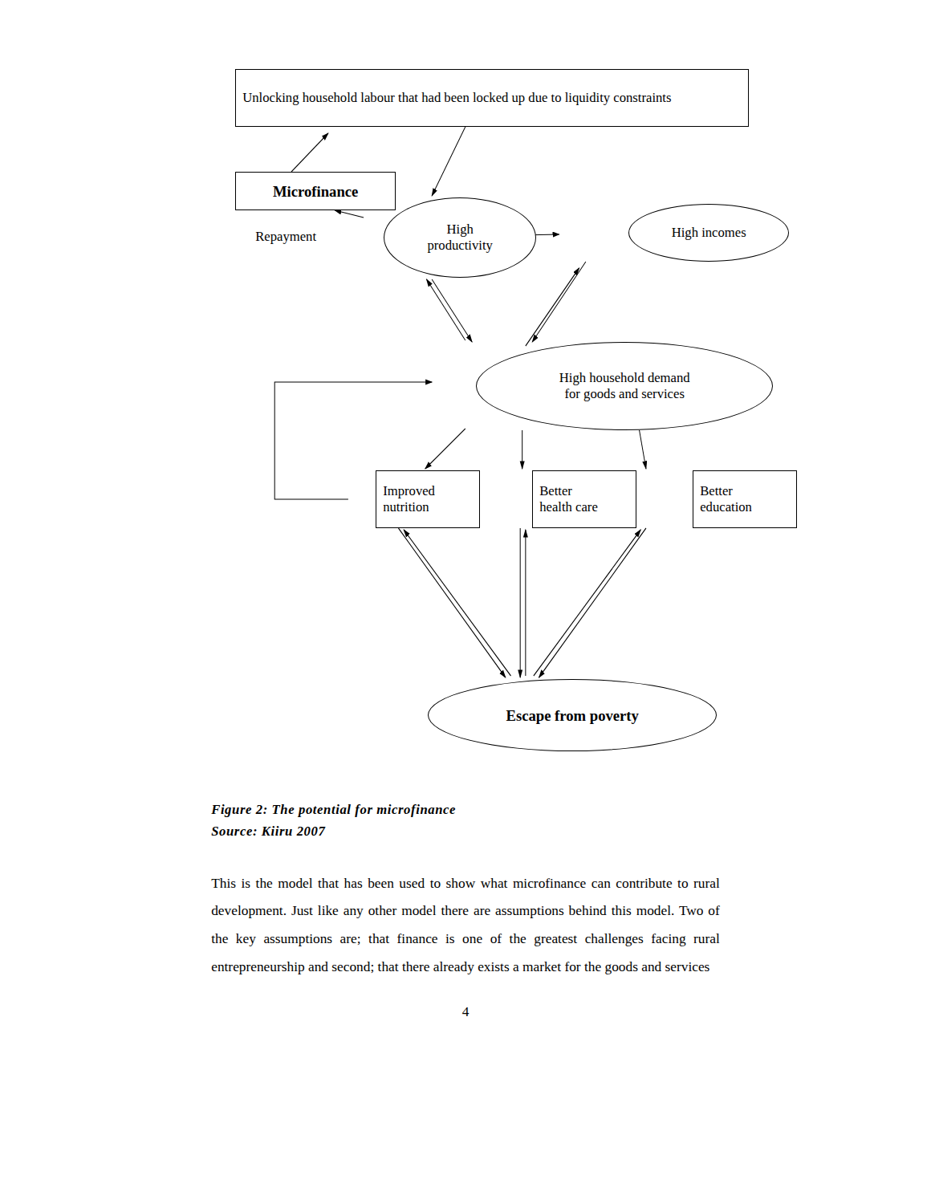Unlocking household labour that had been locked up due to liquidity constraints
Microfinance
Repayment
High
productivity
High incomes
High household demand
for goods and services
Improved
nutrition
Better
health care
Better
education
Escape from poverty
Figure 2: The potential for microfinance
Source: Kiiru 2007
This is the model that has been used to show what microfinance can contribute to rural development. Just like any other model there are assumptions behind this model. Two of the key assumptions are; that finance is one of the greatest challenges facing rural entrepreneurship and second; that there already exists a market for the goods and services
4